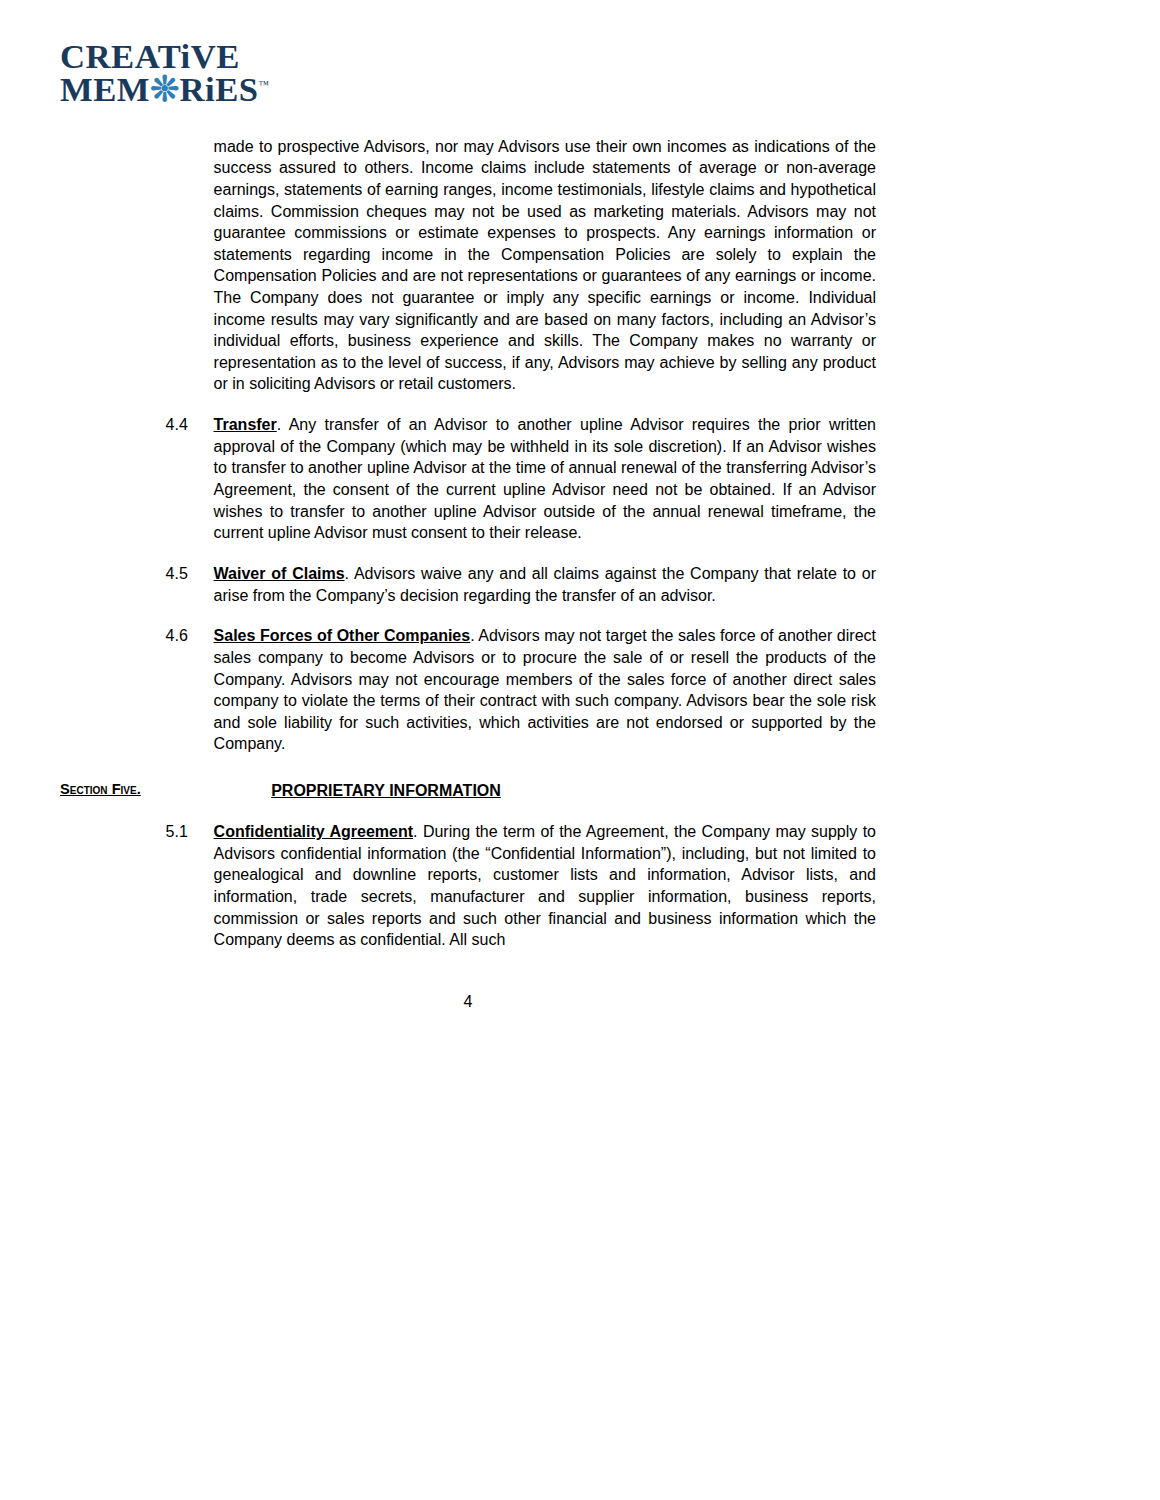CREATiVE MEM❊RiES™
made to prospective Advisors, nor may Advisors use their own incomes as indications of the success assured to others. Income claims include statements of average or non-average earnings, statements of earning ranges, income testimonials, lifestyle claims and hypothetical claims. Commission cheques may not be used as marketing materials. Advisors may not guarantee commissions or estimate expenses to prospects. Any earnings information or statements regarding income in the Compensation Policies are solely to explain the Compensation Policies and are not representations or guarantees of any earnings or income. The Company does not guarantee or imply any specific earnings or income. Individual income results may vary significantly and are based on many factors, including an Advisor’s individual efforts, business experience and skills. The Company makes no warranty or representation as to the level of success, if any, Advisors may achieve by selling any product or in soliciting Advisors or retail customers.
4.4
Transfer. Any transfer of an Advisor to another upline Advisor requires the prior written approval of the Company (which may be withheld in its sole discretion). If an Advisor wishes to transfer to another upline Advisor at the time of annual renewal of the transferring Advisor’s Agreement, the consent of the current upline Advisor need not be obtained. If an Advisor wishes to transfer to another upline Advisor outside of the annual renewal timeframe, the current upline Advisor must consent to their release.
4.5
Waiver of Claims. Advisors waive any and all claims against the Company that relate to or arise from the Company’s decision regarding the transfer of an advisor.
4.6
Sales Forces of Other Companies. Advisors may not target the sales force of another direct sales company to become Advisors or to procure the sale of or resell the products of the Company. Advisors may not encourage members of the sales force of another direct sales company to violate the terms of their contract with such company. Advisors bear the sole risk and sole liability for such activities, which activities are not endorsed or supported by the Company.
Section Five.
PROPRIETARY INFORMATION
5.1
Confidentiality Agreement. During the term of the Agreement, the Company may supply to Advisors confidential information (the “Confidential Information”), including, but not limited to genealogical and downline reports, customer lists and information, Advisor lists, and information, trade secrets, manufacturer and supplier information, business reports, commission or sales reports and such other financial and business information which the Company deems as confidential. All such
4